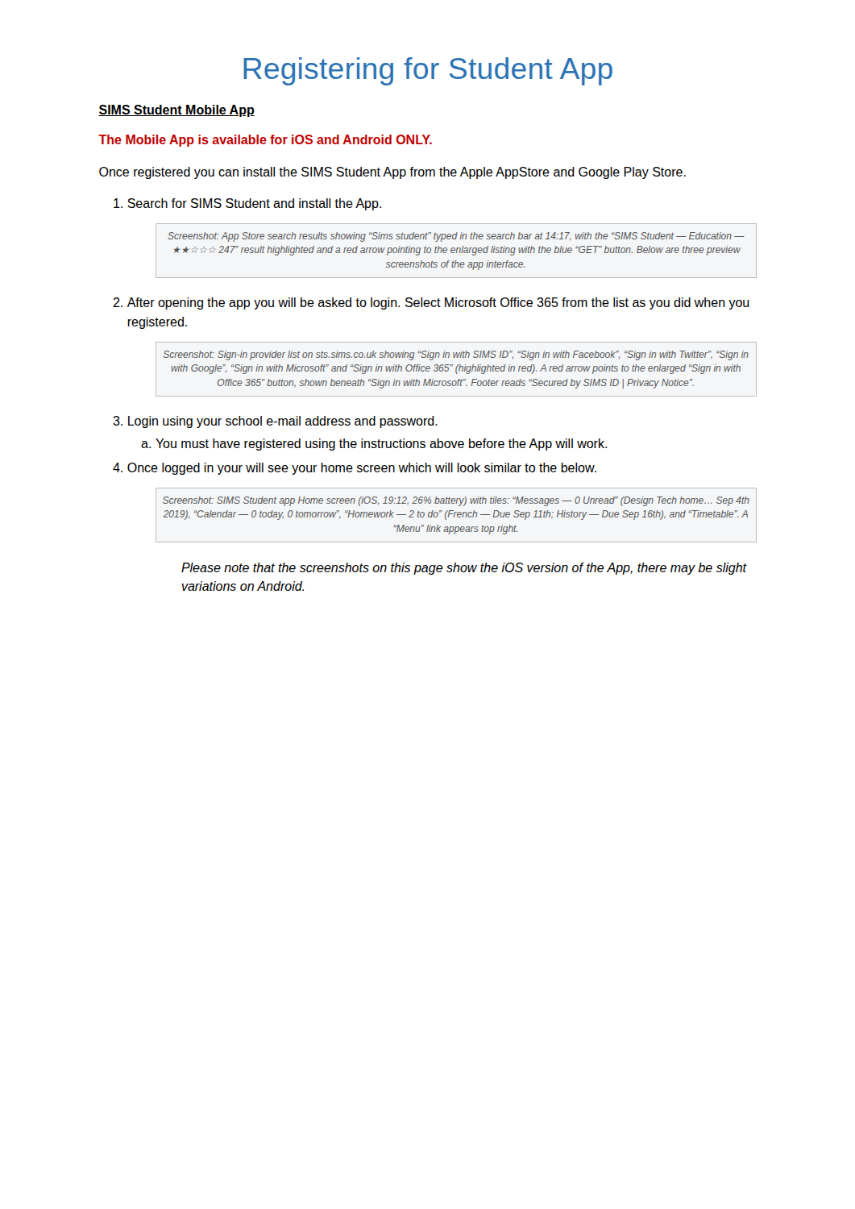Registering for Student App
SIMS Student Mobile App
The Mobile App is available for iOS and Android ONLY.
Once registered you can install the SIMS Student App from the Apple AppStore and Google Play Store.
Search for SIMS Student and install the App.
Screenshot: App Store search results showing “Sims student” typed in the search bar at 14:17, with the “SIMS Student — Education — ★★☆☆☆ 247” result highlighted and a red arrow pointing to the enlarged listing with the blue “GET” button. Below are three preview screenshots of the app interface.
After opening the app you will be asked to login. Select Microsoft Office 365 from the list as you did when you registered.
Screenshot: Sign-in provider list on sts.sims.co.uk showing “Sign in with SIMS ID”, “Sign in with Facebook”, “Sign in with Twitter”, “Sign in with Google”, “Sign in with Microsoft” and “Sign in with Office 365” (highlighted in red). A red arrow points to the enlarged “Sign in with Office 365” button, shown beneath “Sign in with Microsoft”. Footer reads “Secured by SIMS ID | Privacy Notice”.
Login using your school e-mail address and password.
You must have registered using the instructions above before the App will work.
Once logged in your will see your home screen which will look similar to the below.
Screenshot: SIMS Student app Home screen (iOS, 19:12, 26% battery) with tiles: “Messages — 0 Unread” (Design Tech home… Sep 4th 2019), “Calendar — 0 today, 0 tomorrow”, “Homework — 2 to do” (French — Due Sep 11th; History — Due Sep 16th), and “Timetable”. A “Menu” link appears top right.
Please note that the screenshots on this page show the iOS version of the App, there may be slight variations on Android.